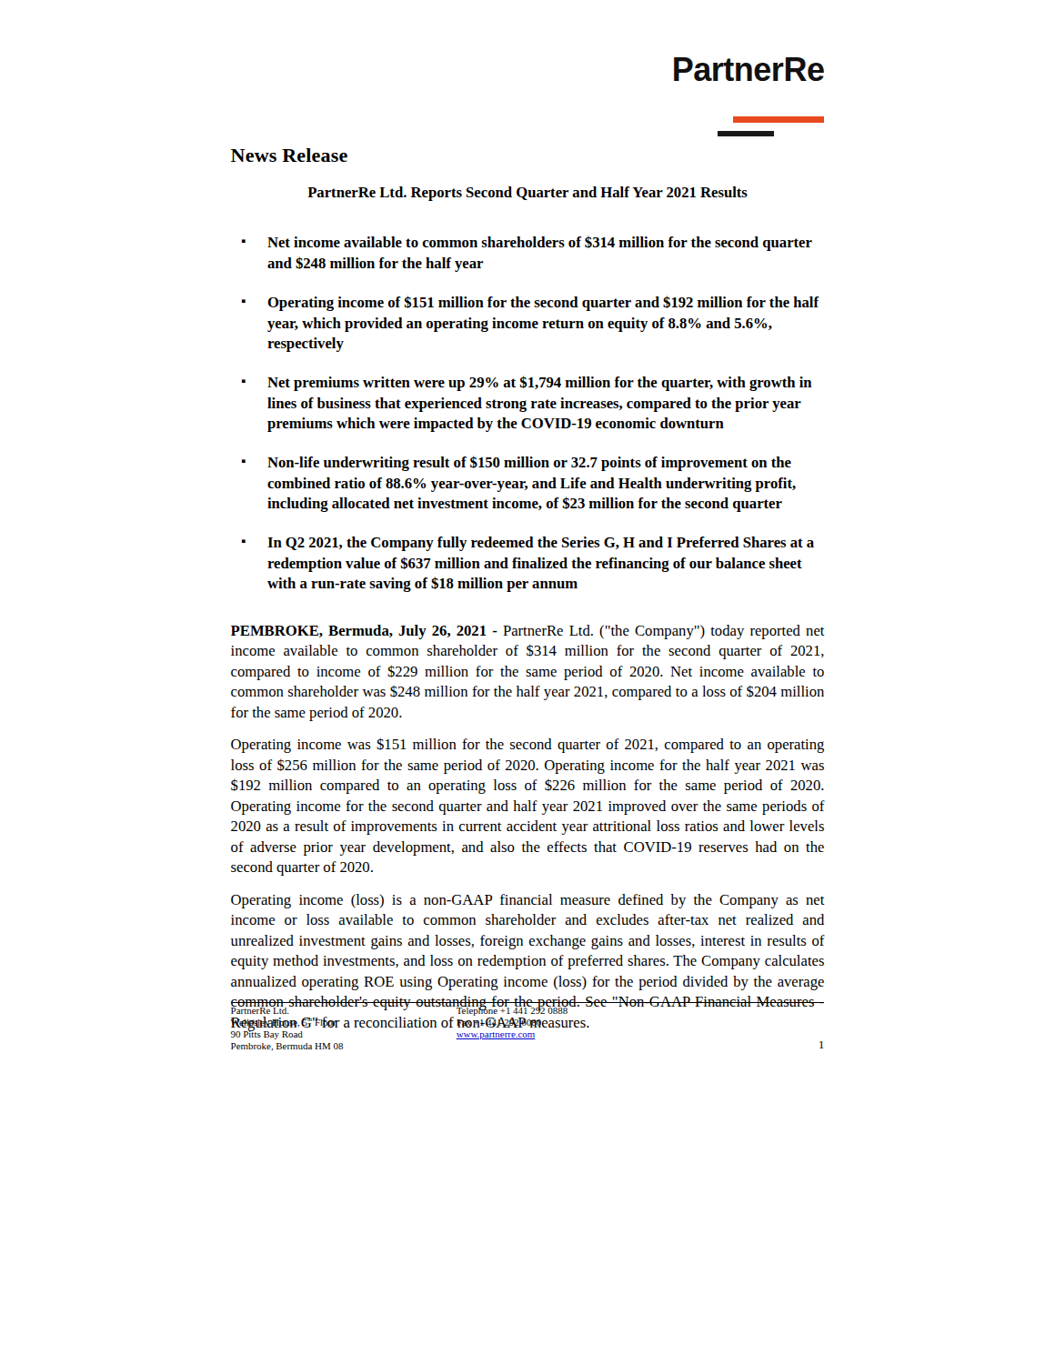PartnerRe
News Release
PartnerRe Ltd. Reports Second Quarter and Half Year 2021 Results
Net income available to common shareholders of $314 million for the second quarter and $248 million for the half year
Operating income of $151 million for the second quarter and $192 million for the half year, which provided an operating income return on equity of 8.8% and 5.6%, respectively
Net premiums written were up 29% at $1,794 million for the quarter, with growth in lines of business that experienced strong rate increases, compared to the prior year premiums which were impacted by the COVID-19 economic downturn
Non-life underwriting result of $150 million or 32.7 points of improvement on the combined ratio of 88.6% year-over-year, and Life and Health underwriting profit, including allocated net investment income, of $23 million for the second quarter
In Q2 2021, the Company fully redeemed the Series G, H and I Preferred Shares at a redemption value of $637 million and finalized the refinancing of our balance sheet with a run-rate saving of $18 million per annum
PEMBROKE, Bermuda, July 26, 2021 - PartnerRe Ltd. ("the Company") today reported net income available to common shareholder of $314 million for the second quarter of 2021, compared to income of $229 million for the same period of 2020. Net income available to common shareholder was $248 million for the half year 2021, compared to a loss of $204 million for the same period of 2020.
Operating income was $151 million for the second quarter of 2021, compared to an operating loss of $256 million for the same period of 2020. Operating income for the half year 2021 was $192 million compared to an operating loss of $226 million for the same period of 2020. Operating income for the second quarter and half year 2021 improved over the same periods of 2020 as a result of improvements in current accident year attritional loss ratios and lower levels of adverse prior year development, and also the effects that COVID-19 reserves had on the second quarter of 2020.
Operating income (loss) is a non-GAAP financial measure defined by the Company as net income or loss available to common shareholder and excludes after-tax net realized and unrealized investment gains and losses, foreign exchange gains and losses, interest in results of equity method investments, and loss on redemption of preferred shares. The Company calculates annualized operating ROE using Operating income (loss) for the period divided by the average common shareholder's equity outstanding for the period. See "Non-GAAP Financial Measures - Regulation G" for a reconciliation of non-GAAP measures.
| PartnerRe Ltd. Wellesley House, 5 th Floor 90 Pitts Bay Road Pembroke, Bermuda HM 08 | Telephone +1 441 292 0888 Fax +1 441 292 6080 www.partnerre.com | 1 |